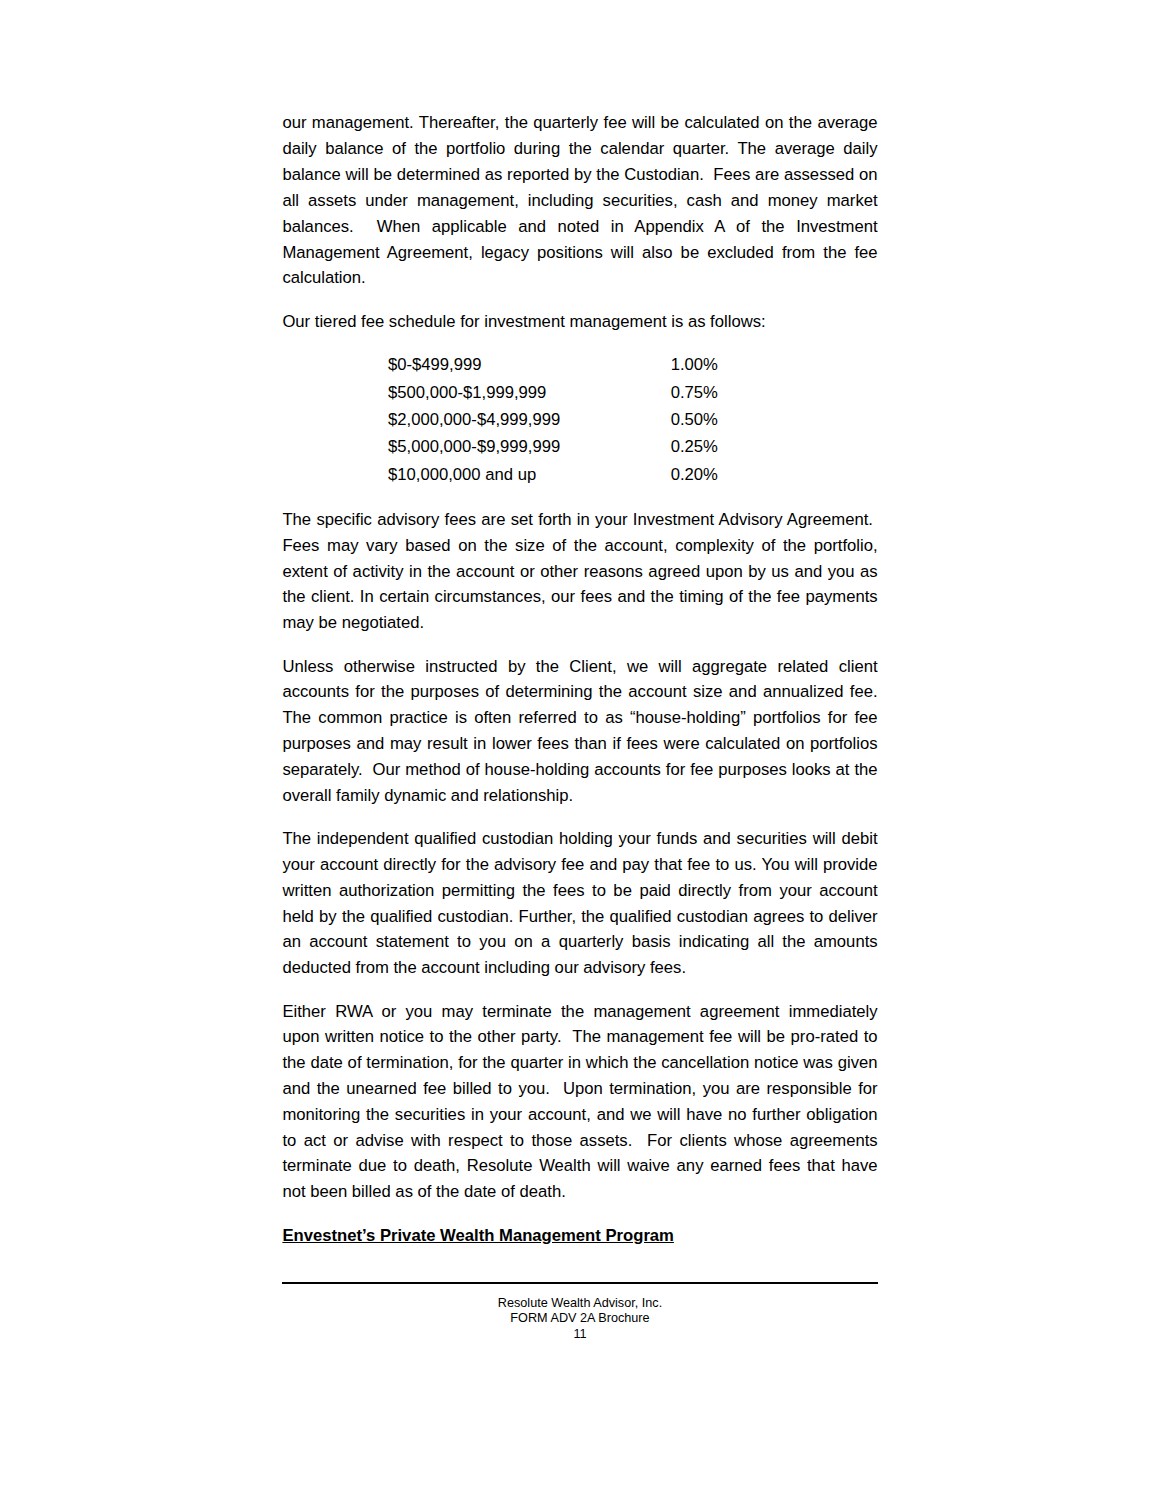our management. Thereafter, the quarterly fee will be calculated on the average daily balance of the portfolio during the calendar quarter. The average daily balance will be determined as reported by the Custodian. Fees are assessed on all assets under management, including securities, cash and money market balances. When applicable and noted in Appendix A of the Investment Management Agreement, legacy positions will also be excluded from the fee calculation.
Our tiered fee schedule for investment management is as follows:
| $0-$499,999 | 1.00% |
| $500,000-$1,999,999 | 0.75% |
| $2,000,000-$4,999,999 | 0.50% |
| $5,000,000-$9,999,999 | 0.25% |
| $10,000,000 and up | 0.20% |
The specific advisory fees are set forth in your Investment Advisory Agreement. Fees may vary based on the size of the account, complexity of the portfolio, extent of activity in the account or other reasons agreed upon by us and you as the client. In certain circumstances, our fees and the timing of the fee payments may be negotiated.
Unless otherwise instructed by the Client, we will aggregate related client accounts for the purposes of determining the account size and annualized fee. The common practice is often referred to as “house-holding” portfolios for fee purposes and may result in lower fees than if fees were calculated on portfolios separately. Our method of house-holding accounts for fee purposes looks at the overall family dynamic and relationship.
The independent qualified custodian holding your funds and securities will debit your account directly for the advisory fee and pay that fee to us. You will provide written authorization permitting the fees to be paid directly from your account held by the qualified custodian. Further, the qualified custodian agrees to deliver an account statement to you on a quarterly basis indicating all the amounts deducted from the account including our advisory fees.
Either RWA or you may terminate the management agreement immediately upon written notice to the other party. The management fee will be pro-rated to the date of termination, for the quarter in which the cancellation notice was given and the unearned fee billed to you. Upon termination, you are responsible for monitoring the securities in your account, and we will have no further obligation to act or advise with respect to those assets. For clients whose agreements terminate due to death, Resolute Wealth will waive any earned fees that have not been billed as of the date of death.
Envestnet’s Private Wealth Management Program
Resolute Wealth Advisor, Inc.
FORM ADV 2A Brochure
11